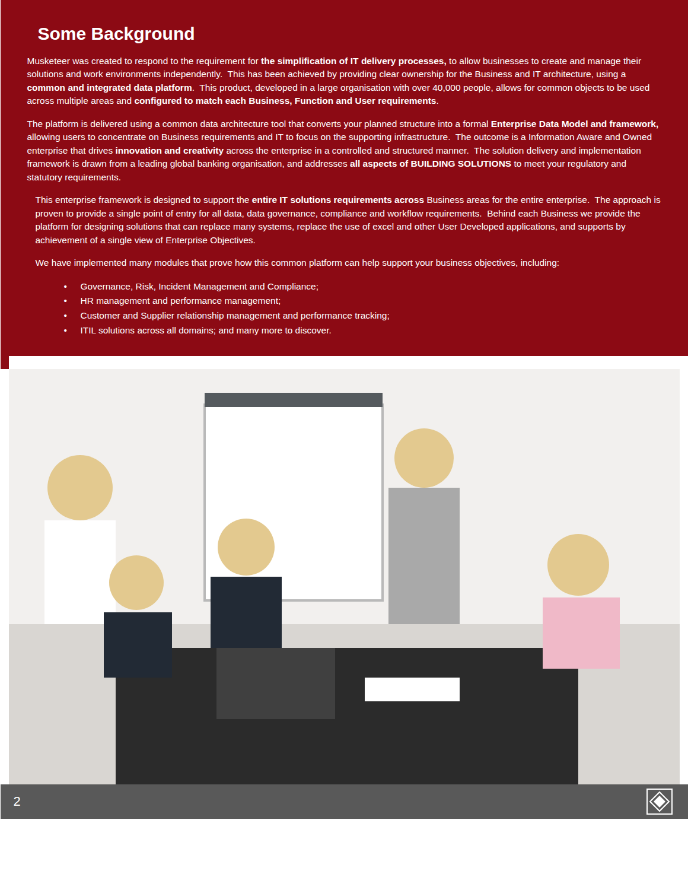Some Background
Musketeer was created to respond to the requirement for the simplification of IT delivery processes, to allow businesses to create and manage their solutions and work environments independently. This has been achieved by providing clear ownership for the Business and IT architecture, using a common and integrated data platform. This product, developed in a large organisation with over 40,000 people, allows for common objects to be used across multiple areas and configured to match each Business, Function and User requirements.
The platform is delivered using a common data architecture tool that converts your planned structure into a formal Enterprise Data Model and framework, allowing users to concentrate on Business requirements and IT to focus on the supporting infrastructure. The outcome is a Information Aware and Owned enterprise that drives innovation and creativity across the enterprise in a controlled and structured manner. The solution delivery and implementation framework is drawn from a leading global banking organisation, and addresses all aspects of BUILDING SOLUTIONS to meet your regulatory and statutory requirements.
This enterprise framework is designed to support the entire IT solutions requirements across Business areas for the entire enterprise. The approach is proven to provide a single point of entry for all data, data governance, compliance and workflow requirements. Behind each Business we provide the platform for designing solutions that can replace many systems, replace the use of excel and other User Developed applications, and supports by achievement of a single view of Enterprise Objectives.
We have implemented many modules that prove how this common platform can help support your business objectives, including:
Governance, Risk, Incident Management and Compliance;
HR management and performance management;
Customer and Supplier relationship management and performance tracking;
ITIL solutions across all domains; and many more to discover.
2